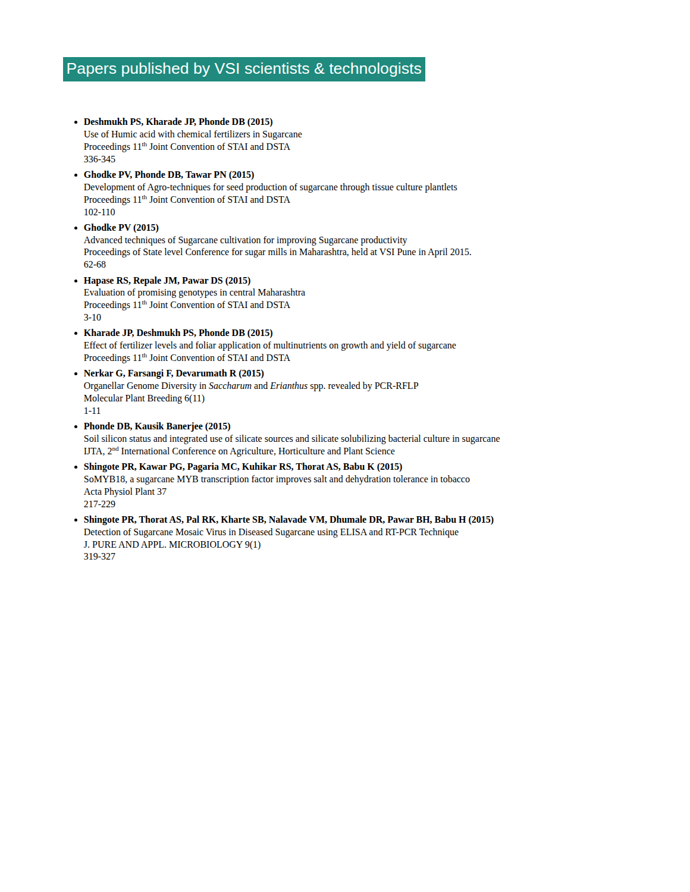Papers published by VSI scientists & technologists
Deshmukh PS, Kharade JP, Phonde DB (2015)
Use of Humic acid with chemical fertilizers in Sugarcane
Proceedings 11th Joint Convention of STAI and DSTA
336-345
Ghodke PV, Phonde DB, Tawar PN (2015)
Development of Agro-techniques for seed production of sugarcane through tissue culture plantlets
Proceedings 11th Joint Convention of STAI and DSTA
102-110
Ghodke PV (2015)
Advanced techniques of Sugarcane cultivation for improving Sugarcane productivity
Proceedings of State level Conference for sugar mills in Maharashtra, held at VSI Pune in April 2015.
62-68
Hapase RS, Repale JM, Pawar DS (2015)
Evaluation of promising genotypes in central Maharashtra
Proceedings 11th Joint Convention of STAI and DSTA
3-10
Kharade JP, Deshmukh PS, Phonde DB (2015)
Effect of fertilizer levels and foliar application of multinutrients on growth and yield of sugarcane
Proceedings 11th Joint Convention of STAI and DSTA
Nerkar G, Farsangi F, Devarumath R (2015)
Organellar Genome Diversity in Saccharum and Erianthus spp. revealed by PCR-RFLP
Molecular Plant Breeding 6(11)
1-11
Phonde DB, Kausik Banerjee (2015)
Soil silicon status and integrated use of silicate sources and silicate solubilizing bacterial culture in sugarcane
IJTA, 2nd International Conference on Agriculture, Horticulture and Plant Science
Shingote PR, Kawar PG, Pagaria MC, Kuhikar RS, Thorat AS, Babu K (2015)
SoMYB18, a sugarcane MYB transcription factor improves salt and dehydration tolerance in tobacco
Acta Physiol Plant 37
217-229
Shingote PR, Thorat AS, Pal RK, Kharte SB, Nalavade VM, Dhumale DR, Pawar BH, Babu H (2015)
Detection of Sugarcane Mosaic Virus in Diseased Sugarcane using ELISA and RT-PCR Technique
J. PURE AND APPL. MICROBIOLOGY 9(1)
319-327